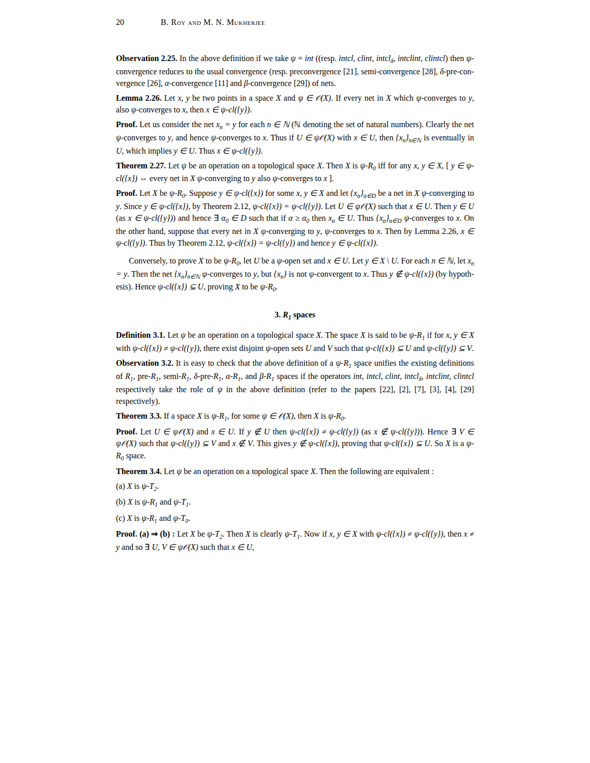20 B. Roy and M. N. Mukherjee
Observation 2.25. In the above definition if we take ψ = int ((resp. intcl, clint, intclδ, intclint, clintcl) then ψ-convergence reduces to the usual convergence (resp. preconvergence [21], semi-convergence [28], δ-pre-convergence [26], α-convergence [11] and β-convergence [29]) of nets.
Lemma 2.26. Let x, y be two points in a space X and ψ ∈ 𝒪(X). If every net in X which ψ-converges to y, also ψ-converges to x, then x ∈ ψ-cl({y}).
Proof. Let us consider the net xn = y for each n ∈ ℕ (ℕ denoting the set of natural numbers). Clearly the net ψ-converges to y, and hence ψ-converges to x. Thus if U ∈ ψ𝒪(X) with x ∈ U, then {xn}n∈ℕ is eventually in U, which implies y ∈ U. Thus x ∈ ψ-cl({y}).
Theorem 2.27. Let ψ be an operation on a topological space X. Then X is ψ-R0 iff for any x, y ∈ X, [ y ∈ ψ-cl({x}) ⇔ every net in X ψ-converging to y also ψ-converges to x ].
Proof. Let X be ψ-R0. Suppose y ∈ ψ-cl({x}) for some x, y ∈ X and let {xα}α∈D be a net in X ψ-converging to y. Since y ∈ ψ-cl({x}), by Theorem 2.12, ψ-cl({x}) = ψ-cl({y}). Let U ∈ ψ𝒪(X) such that x ∈ U. Then y ∈ U (as x ∈ ψ-cl({y})) and hence ∃ α0 ∈ D such that if α ≥ α0 then xα ∈ U. Thus {xα}α∈D ψ-converges to x. On the other hand, suppose that every net in X ψ-converging to y, ψ-converges to x. Then by Lemma 2.26, x ∈ ψ-cl({y}). Thus by Theorem 2.12, ψ-cl({x}) = ψ-cl({y}) and hence y ∈ ψ-cl({x}).
Conversely, to prove X to be ψ-R0, let U be a ψ-open set and x ∈ U. Let y ∈ X \ U. For each n ∈ ℕ, let xn = y. Then the net {xn}n∈ℕ ψ-converges to y, but {xn} is not ψ-convergent to x. Thus y ∉ ψ-cl({x}) (by hypothesis). Hence ψ-cl({x}) ⊆ U, proving X to be ψ-R0.
3. R1 spaces
Definition 3.1. Let ψ be an operation on a topological space X. The space X is said to be ψ-R1 if for x, y ∈ X with ψ-cl({x}) ≠ ψ-cl({y}), there exist disjoint ψ-open sets U and V such that ψ-cl({x}) ⊆ U and ψ-cl({y}) ⊆ V.
Observation 3.2. It is easy to check that the above definition of a ψ-R1 space unifies the existing definitions of R1, pre-R1, semi-R1, δ-pre-R1, α-R1, and β-R1 spaces if the operators int, intcl, clint, intclδ, intclint, clintcl respectively take the role of ψ in the above definition (refer to the papers [22], [2], [7], [3], [4], [29] respectively).
Theorem 3.3. If a space X is ψ-R1, for some ψ ∈ 𝒪(X), then X is ψ-R0.
Proof. Let U ∈ ψ𝒪(X) and x ∈ U. If y ∉ U then ψ-cl({x}) ≠ ψ-cl({y}) (as x ∉ ψ-cl({y})). Hence ∃ V ∈ ψ𝒪(X) such that ψ-cl({y}) ⊆ V and x ∉ V. This gives y ∉ ψ-cl({x}), proving that ψ-cl({x}) ⊆ U. So X is a ψ-R0 space.
Theorem 3.4. Let ψ be an operation on a topological space X. Then the following are equivalent :
(a) X is ψ-T2.
(b) X is ψ-R1 and ψ-T1.
(c) X is ψ-R1 and ψ-T0.
Proof. (a) ⇒ (b) : Let X be ψ-T2. Then X is clearly ψ-T1. Now if x, y ∈ X with ψ-cl({x}) ≠ ψ-cl({y}), then x ≠ y and so ∃ U, V ∈ ψ𝒪(X) such that x ∈ U,